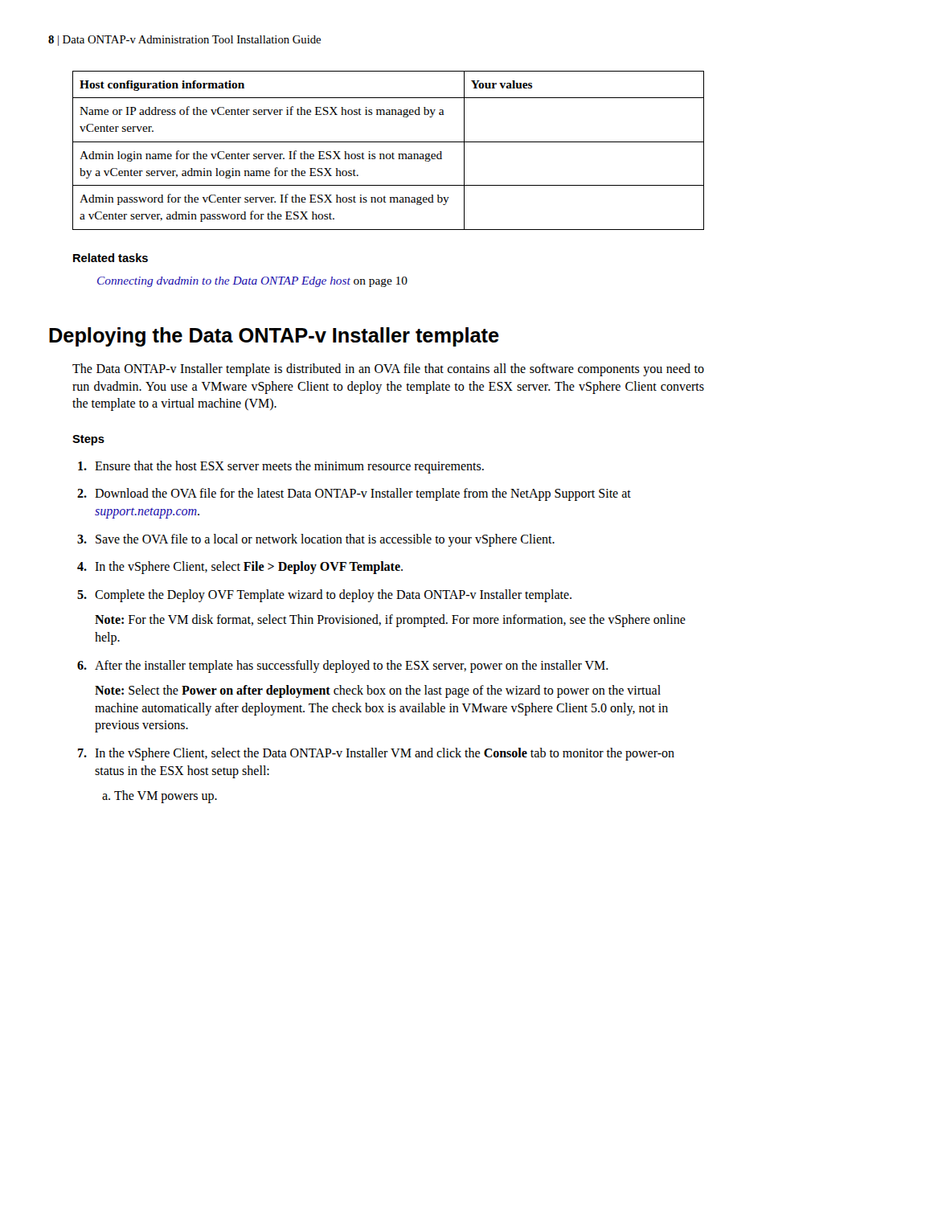8 | Data ONTAP-v Administration Tool Installation Guide
| Host configuration information | Your values |
| --- | --- |
| Name or IP address of the vCenter server if the ESX host is managed by a vCenter server. | |
| Admin login name for the vCenter server. If the ESX host is not managed by a vCenter server, admin login name for the ESX host. | |
| Admin password for the vCenter server. If the ESX host is not managed by a vCenter server, admin password for the ESX host. | |
Related tasks
Connecting dvadmin to the Data ONTAP Edge host on page 10
Deploying the Data ONTAP-v Installer template
The Data ONTAP-v Installer template is distributed in an OVA file that contains all the software components you need to run dvadmin. You use a VMware vSphere Client to deploy the template to the ESX server. The vSphere Client converts the template to a virtual machine (VM).
Steps
Ensure that the host ESX server meets the minimum resource requirements.
Download the OVA file for the latest Data ONTAP-v Installer template from the NetApp Support Site at support.netapp.com.
Save the OVA file to a local or network location that is accessible to your vSphere Client.
In the vSphere Client, select File > Deploy OVF Template.
Complete the Deploy OVF Template wizard to deploy the Data ONTAP-v Installer template.
Note: For the VM disk format, select Thin Provisioned, if prompted. For more information, see the vSphere online help.
After the installer template has successfully deployed to the ESX server, power on the installer VM.
Note: Select the Power on after deployment check box on the last page of the wizard to power on the virtual machine automatically after deployment. The check box is available in VMware vSphere Client 5.0 only, not in previous versions.
In the vSphere Client, select the Data ONTAP-v Installer VM and click the Console tab to monitor the power-on status in the ESX host setup shell:
The VM powers up.